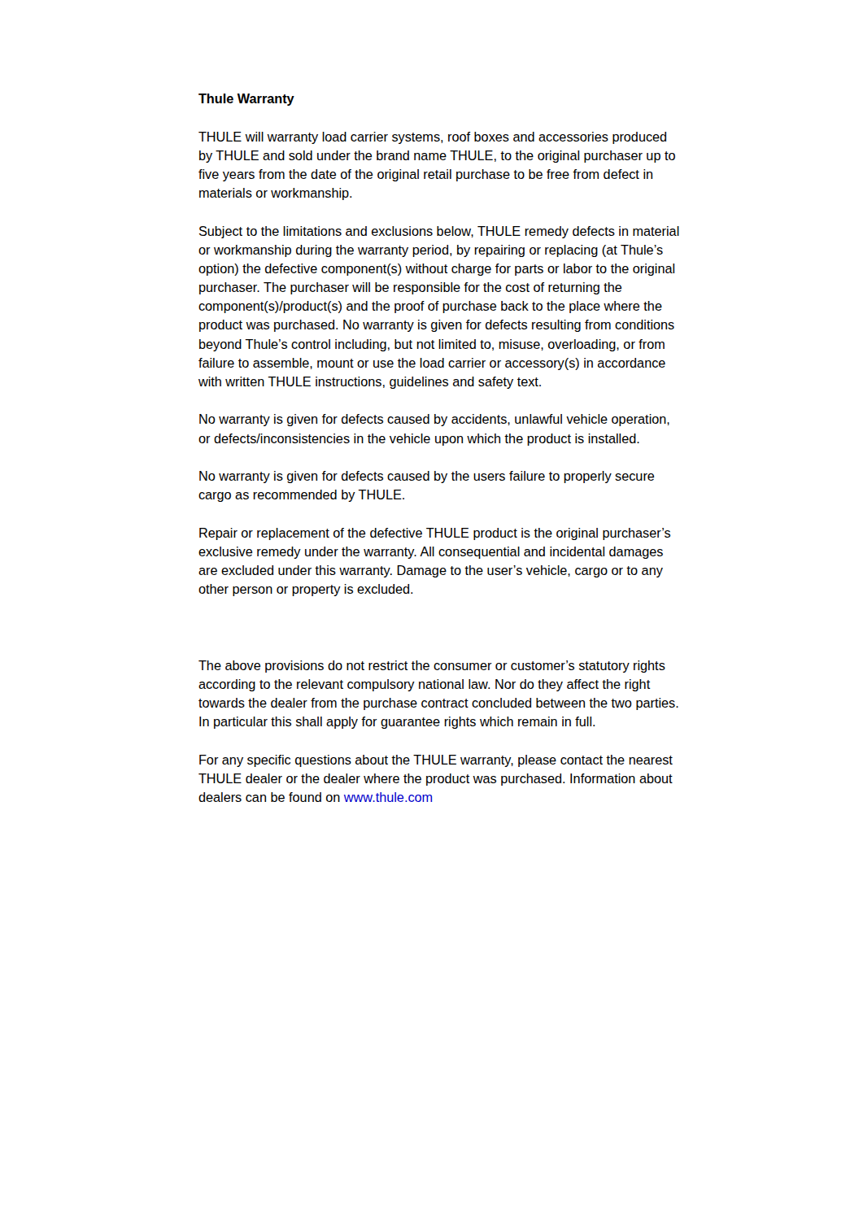Thule Warranty
THULE will warranty load carrier systems, roof boxes and accessories produced by THULE and sold under the brand name THULE, to the original purchaser up to five years from the date of the original retail purchase to be free from defect in materials or workmanship.
Subject to the limitations and exclusions below, THULE remedy defects in material or workmanship during the warranty period, by repairing or replacing (at Thule’s option) the defective component(s) without charge for parts or labor to the original purchaser. The purchaser will be responsible for the cost of returning the component(s)/product(s) and the proof of purchase back to the place where the product was purchased. No warranty is given for defects resulting from conditions beyond Thule’s control including, but not limited to, misuse, overloading, or from failure to assemble, mount or use the load carrier or accessory(s) in accordance with written THULE instructions, guidelines and safety text.
No warranty is given for defects caused by accidents, unlawful vehicle operation, or defects/inconsistencies in the vehicle upon which the product is installed.
No warranty is given for defects caused by the users failure to properly secure cargo as recommended by THULE.
Repair or replacement of the defective THULE product is the original purchaser’s exclusive remedy under the warranty. All consequential and incidental damages are excluded under this warranty. Damage to the user’s vehicle, cargo or to any other person or property is excluded.
The above provisions do not restrict the consumer or customer’s statutory rights according to the relevant compulsory national law. Nor do they affect the right towards the dealer from the purchase contract concluded between the two parties. In particular this shall apply for guarantee rights which remain in full.
For any specific questions about the THULE warranty, please contact the nearest THULE dealer or the dealer where the product was purchased. Information about dealers can be found on www.thule.com